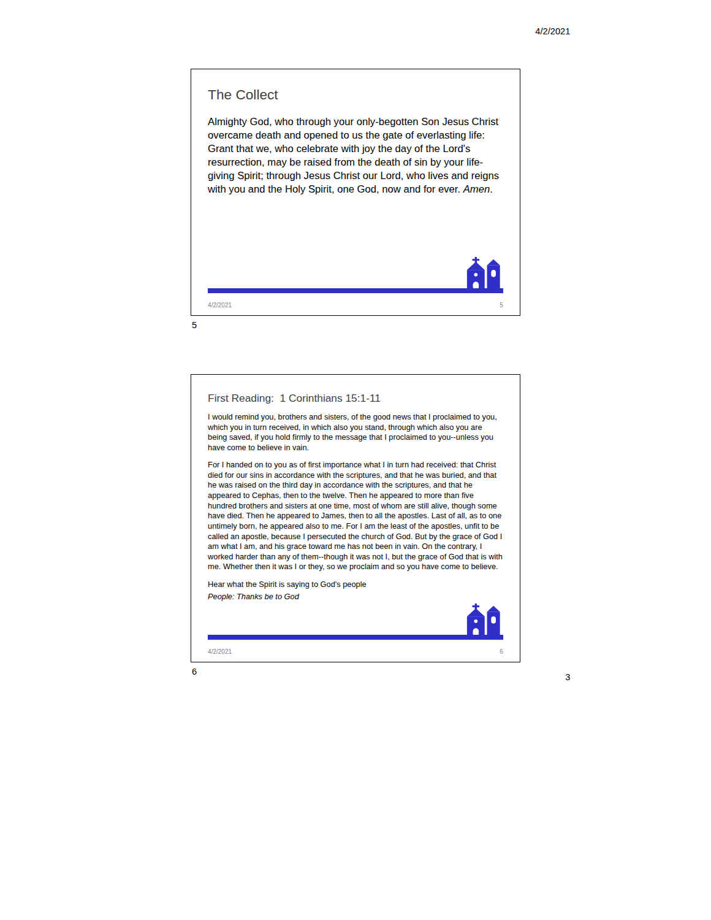4/2/2021
The Collect
Almighty God, who through your only-begotten Son Jesus Christ overcame death and opened to us the gate of everlasting life: Grant that we, who celebrate with joy the day of the Lord's resurrection, may be raised from the death of sin by your life-giving Spirit; through Jesus Christ our Lord, who lives and reigns with you and the Holy Spirit, one God, now and for ever. Amen.
4/2/2021 5
5
First Reading: 1 Corinthians 15:1-11
I would remind you, brothers and sisters, of the good news that I proclaimed to you, which you in turn received, in which also you stand, through which also you are being saved, if you hold firmly to the message that I proclaimed to you--unless you have come to believe in vain.
For I handed on to you as of first importance what I in turn had received: that Christ died for our sins in accordance with the scriptures, and that he was buried, and that he was raised on the third day in accordance with the scriptures, and that he appeared to Cephas, then to the twelve. Then he appeared to more than five hundred brothers and sisters at one time, most of whom are still alive, though some have died. Then he appeared to James, then to all the apostles. Last of all, as to one untimely born, he appeared also to me. For I am the least of the apostles, unfit to be called an apostle, because I persecuted the church of God. But by the grace of God I am what I am, and his grace toward me has not been in vain. On the contrary, I worked harder than any of them--though it was not I, but the grace of God that is with me. Whether then it was I or they, so we proclaim and so you have come to believe.
Hear what the Spirit is saying to God's people
People: Thanks be to God
4/2/2021 6
6
3